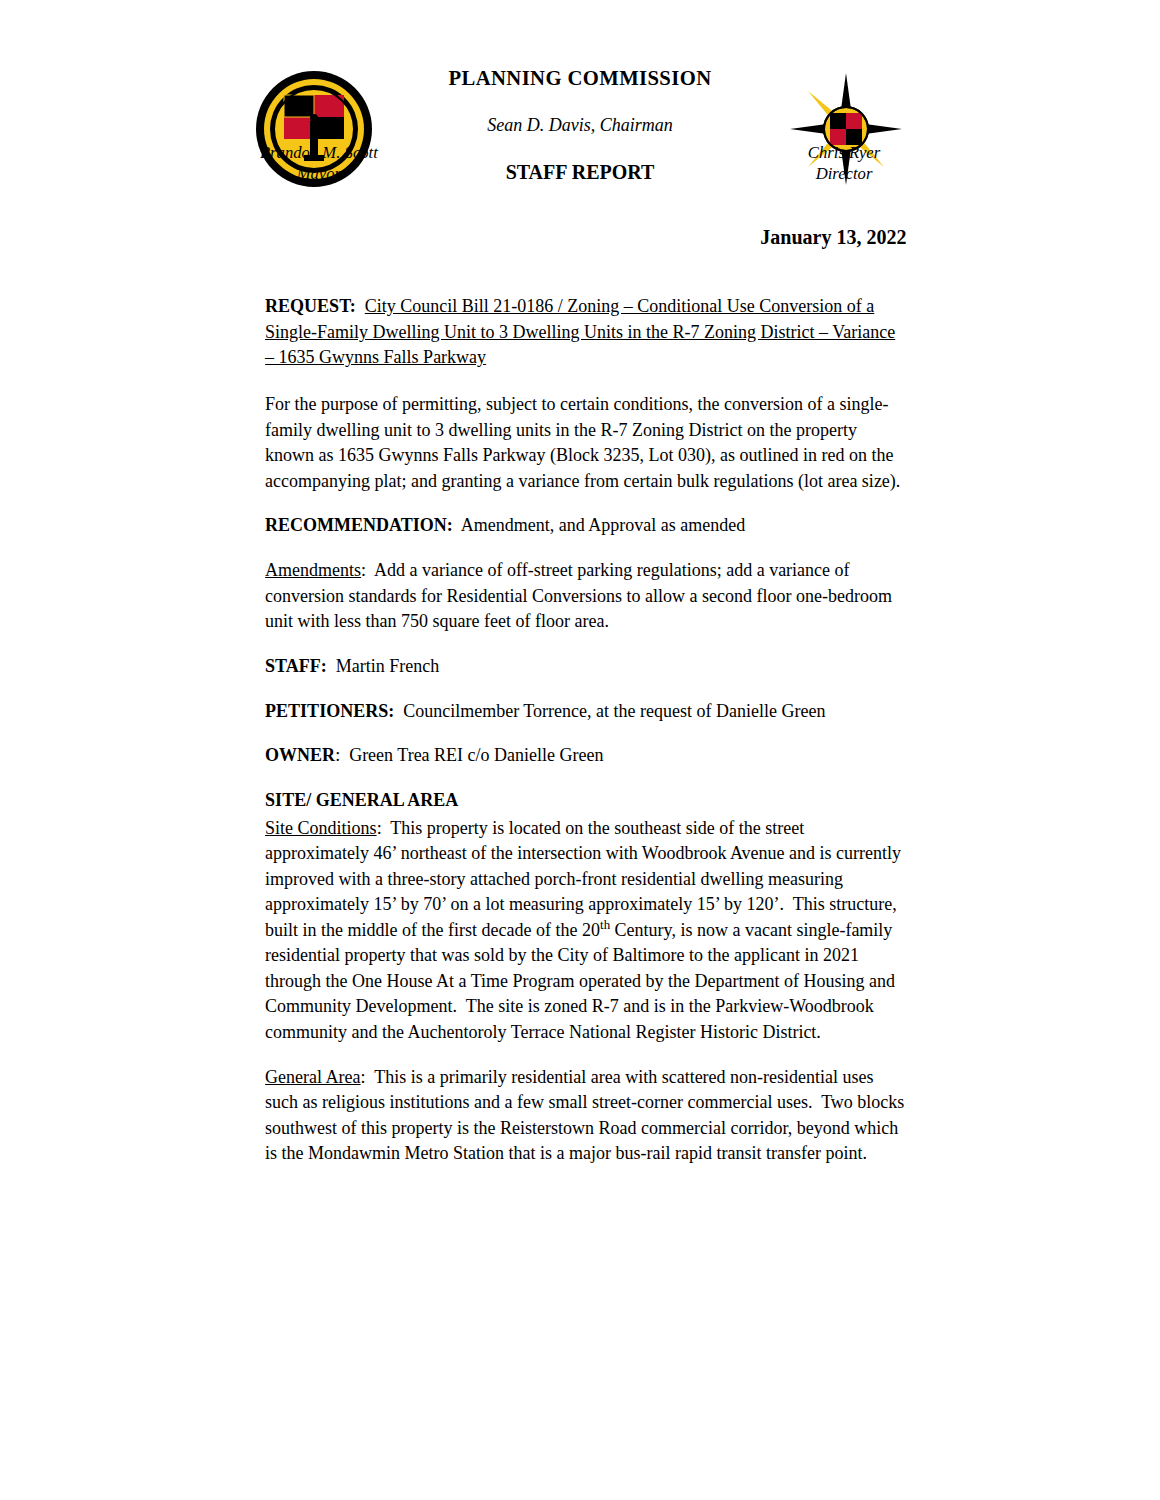Brandon M. Scott
Mayor
Chris Ryer
Director
PLANNING COMMISSION
Sean D. Davis, Chairman
STAFF REPORT
January 13, 2022
REQUEST: City Council Bill 21-0186 / Zoning – Conditional Use Conversion of a Single-Family Dwelling Unit to 3 Dwelling Units in the R-7 Zoning District – Variance – 1635 Gwynns Falls Parkway
For the purpose of permitting, subject to certain conditions, the conversion of a single-family dwelling unit to 3 dwelling units in the R-7 Zoning District on the property known as 1635 Gwynns Falls Parkway (Block 3235, Lot 030), as outlined in red on the accompanying plat; and granting a variance from certain bulk regulations (lot area size).
RECOMMENDATION: Amendment, and Approval as amended
Amendments: Add a variance of off-street parking regulations; add a variance of conversion standards for Residential Conversions to allow a second floor one-bedroom unit with less than 750 square feet of floor area.
STAFF: Martin French
PETITIONERS: Councilmember Torrence, at the request of Danielle Green
OWNER: Green Trea REI c/o Danielle Green
SITE/ GENERAL AREA
Site Conditions: This property is located on the southeast side of the street approximately 46’ northeast of the intersection with Woodbrook Avenue and is currently improved with a three-story attached porch-front residential dwelling measuring approximately 15’ by 70’ on a lot measuring approximately 15’ by 120’. This structure, built in the middle of the first decade of the 20th Century, is now a vacant single-family residential property that was sold by the City of Baltimore to the applicant in 2021 through the One House At a Time Program operated by the Department of Housing and Community Development. The site is zoned R-7 and is in the Parkview-Woodbrook community and the Auchentoroly Terrace National Register Historic District.
General Area: This is a primarily residential area with scattered non-residential uses such as religious institutions and a few small street-corner commercial uses. Two blocks southwest of this property is the Reisterstown Road commercial corridor, beyond which is the Mondawmin Metro Station that is a major bus-rail rapid transit transfer point.